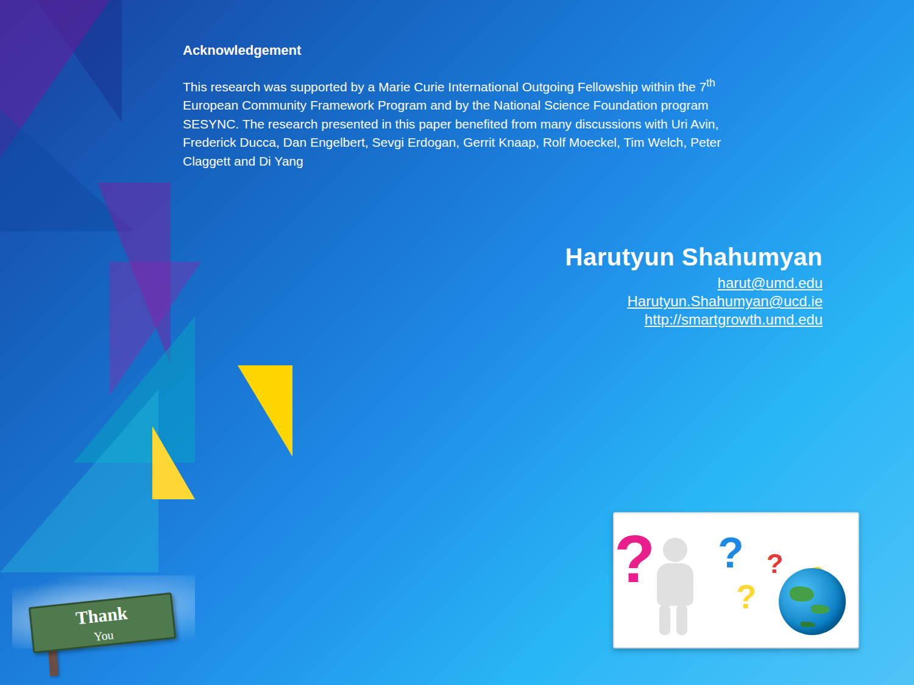Thank You
Acknowledgement
This research was supported by a Marie Curie International Outgoing Fellowship within the 7th European Community Framework Program and by the National Science Foundation program SESYNC. The research presented in this paper benefited from many discussions with Uri Avin, Frederick Ducca, Dan Engelbert, Sevgi Erdogan, Gerrit Knaap, Rolf Moeckel, Tim Welch, Peter Claggett and Di Yang
Harutyun Shahumyan
harut@umd.edu Harutyun.Shahumyan@ucd.ie http://smartgrowth.umd.edu
?
?
?
?
?